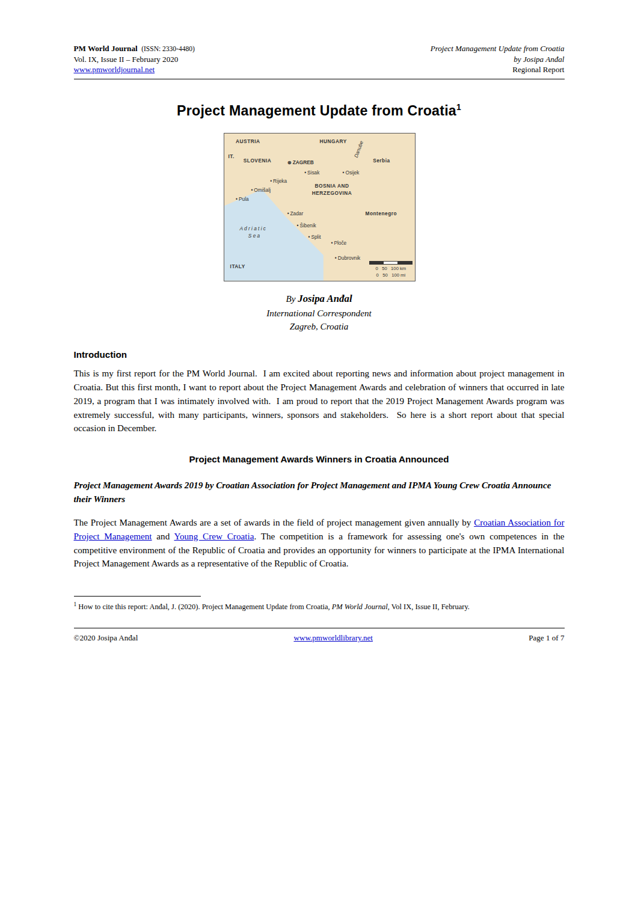PM World Journal (ISSN: 2330-4480)
Vol. IX, Issue II – February 2020
www.pmworldjournal.net
Project Management Update from Croatia
by Josipa Anđal
Regional Report
Project Management Update from Croatia1
AUSTRIA HUNGARY IT. SLOVENIA Serbia BOSNIA AND
HERZEGOVINA Montenegro ITALY Danube A d r i a t i c
S e a ZAGREB Sisak Osijek Rijeka Omišalj Pula Zadar Šibenik Split Ploče Dubrovnik
0 50 100 km
0 50 100 mi
By Josipa Anđal
International Correspondent
Zagreb, Croatia
Introduction
This is my first report for the PM World Journal. I am excited about reporting news and information about project management in Croatia. But this first month, I want to report about the Project Management Awards and celebration of winners that occurred in late 2019, a program that I was intimately involved with. I am proud to report that the 2019 Project Management Awards program was extremely successful, with many participants, winners, sponsors and stakeholders. So here is a short report about that special occasion in December.
Project Management Awards Winners in Croatia Announced
Project Management Awards 2019 by Croatian Association for Project Management and IPMA Young Crew Croatia Announce their Winners
The Project Management Awards are a set of awards in the field of project management given annually by Croatian Association for Project Management and Young Crew Croatia. The competition is a framework for assessing one's own competences in the competitive environment of the Republic of Croatia and provides an opportunity for winners to participate at the IPMA International Project Management Awards as a representative of the Republic of Croatia.
1 How to cite this report: Anđal, J. (2020). Project Management Update from Croatia, PM World Journal, Vol IX, Issue II, February.
©2020 Josipa Anđal www.pmworldlibrary.net Page 1 of 7